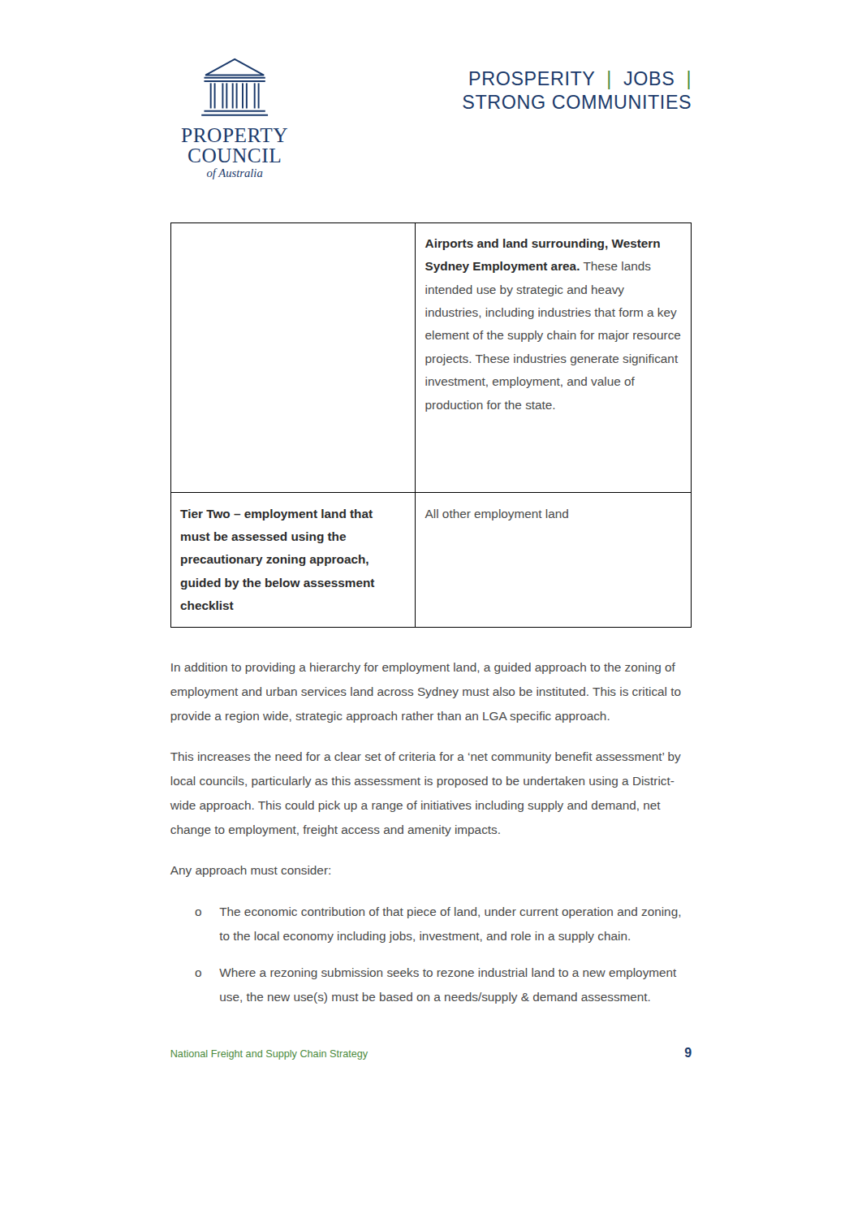PROPERTY COUNCIL of Australia
PROSPERITY | JOBS |
STRONG COMMUNITIES
| | Airports and land surrounding, Western Sydney Employment area. These lands intended use by strategic and heavy industries, including industries that form a key element of the supply chain for major resource projects. These industries generate significant investment, employment, and value of production for the state. |
| Tier Two – employment land that must be assessed using the precautionary zoning approach, guided by the below assessment checklist | All other employment land |
In addition to providing a hierarchy for employment land, a guided approach to the zoning of employment and urban services land across Sydney must also be instituted. This is critical to provide a region wide, strategic approach rather than an LGA specific approach.
This increases the need for a clear set of criteria for a ‘net community benefit assessment’ by local councils, particularly as this assessment is proposed to be undertaken using a District-wide approach. This could pick up a range of initiatives including supply and demand, net change to employment, freight access and amenity impacts.
Any approach must consider:
The economic contribution of that piece of land, under current operation and zoning, to the local economy including jobs, investment, and role in a supply chain.
Where a rezoning submission seeks to rezone industrial land to a new employment use, the new use(s) must be based on a needs/supply & demand assessment.
National Freight and Supply Chain Strategy 9